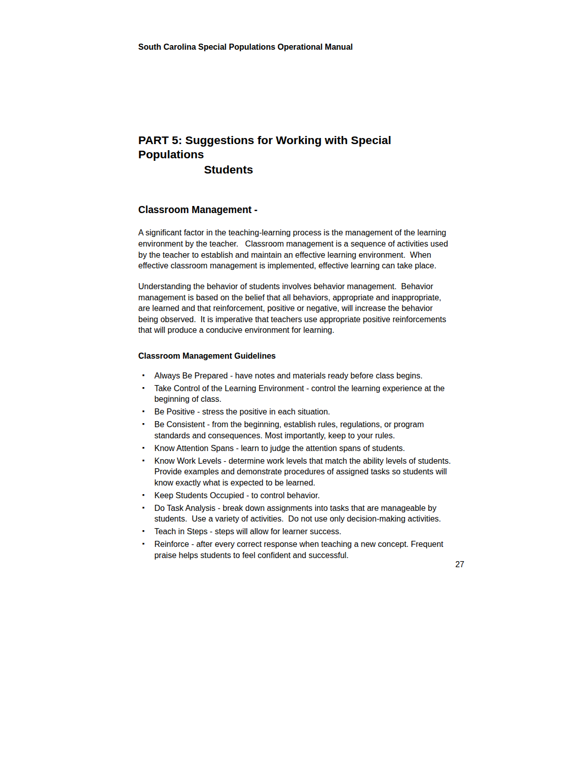South Carolina Special Populations Operational Manual
PART 5: Suggestions for Working with Special Populations Students
Classroom Management -
A significant factor in the teaching-learning process is the management of the learning environment by the teacher. Classroom management is a sequence of activities used by the teacher to establish and maintain an effective learning environment. When effective classroom management is implemented, effective learning can take place.
Understanding the behavior of students involves behavior management. Behavior management is based on the belief that all behaviors, appropriate and inappropriate, are learned and that reinforcement, positive or negative, will increase the behavior being observed. It is imperative that teachers use appropriate positive reinforcements that will produce a conducive environment for learning.
Classroom Management Guidelines
Always Be Prepared - have notes and materials ready before class begins.
Take Control of the Learning Environment - control the learning experience at the beginning of class.
Be Positive - stress the positive in each situation.
Be Consistent - from the beginning, establish rules, regulations, or program standards and consequences. Most importantly, keep to your rules.
Know Attention Spans - learn to judge the attention spans of students.
Know Work Levels - determine work levels that match the ability levels of students. Provide examples and demonstrate procedures of assigned tasks so students will know exactly what is expected to be learned.
Keep Students Occupied - to control behavior.
Do Task Analysis - break down assignments into tasks that are manageable by students. Use a variety of activities. Do not use only decision-making activities.
Teach in Steps - steps will allow for learner success.
Reinforce - after every correct response when teaching a new concept. Frequent praise helps students to feel confident and successful.
27